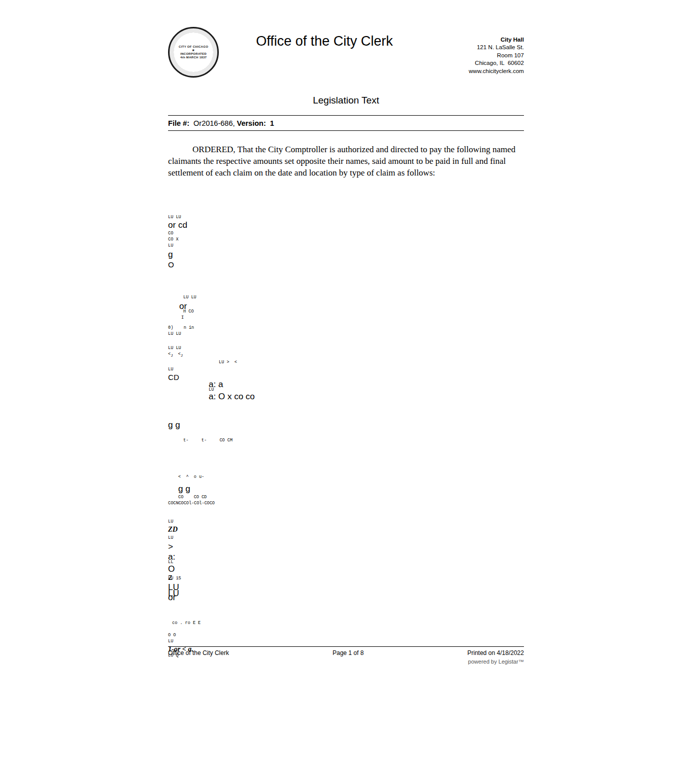CITY OF CHICAGO
★
INCORPORATED
4th MARCH 1837
Office of the City Clerk
City Hall
121 N. LaSalle St.
Room 107
Chicago, IL 60602
www.chicityclerk.com
Legislation Text
File #: Or2016-686, Version: 1
ORDERED, That the City Comptroller is authorized and directed to pay the following named claimants the respective amounts set opposite their names, said amount to be paid in full and final settlement of each claim on the date and location by type of claim as follows:
LU LU or cd CO CO X LU g O LU LU or H CO I 0) n in LU LU i- i- LU LU <J <J LU > < LU CD a: a LU a: O x co co g g t- t- CO CM < ^ o u- g g CO CO CD COCNCOCOl-COl-COCO LU ZD LU > a: LL O z LU 15 LU LU or co . ro E E O O LU 1-or < a. LU Q
Office of the City Clerk
Page 1 of 8
Printed on 4/18/2022
powered by Legistar™